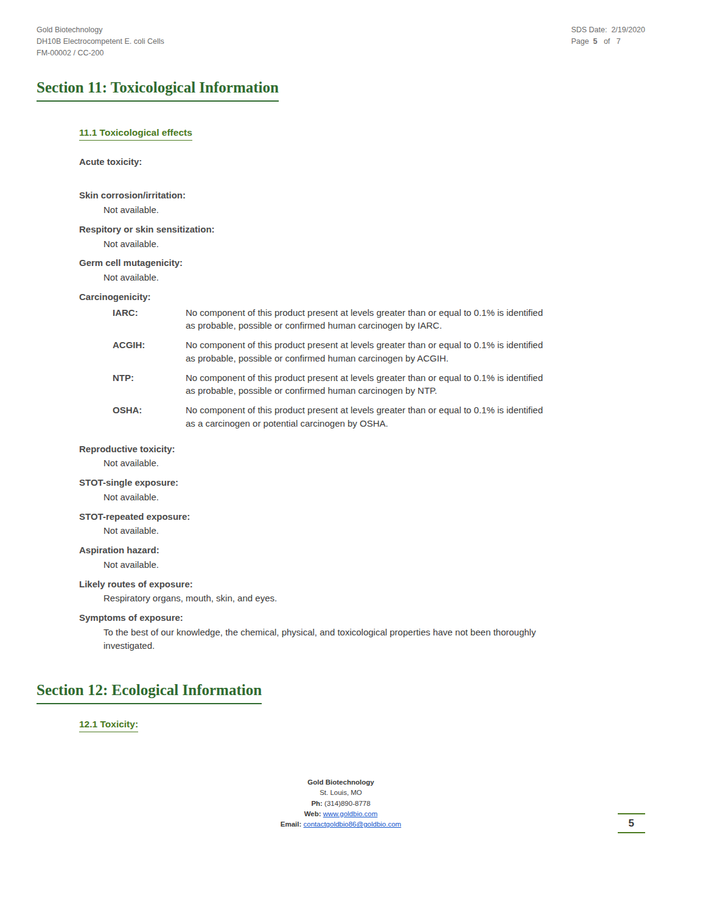Gold Biotechnology
DH10B Electrocompetent E. coli Cells
FM-00002 / CC-200
SDS Date: 2/19/2020
Page 5 of 7
Section 11: Toxicological Information
11.1 Toxicological effects
Acute toxicity:
Skin corrosion/irritation:
Not available.
Respitory or skin sensitization:
Not available.
Germ cell mutagenicity:
Not available.
Carcinogenicity:
| IARC: | No component of this product present at levels greater than or equal to 0.1% is identified as probable, possible or confirmed human carcinogen by IARC. |
| ACGIH: | No component of this product present at levels greater than or equal to 0.1% is identified as probable, possible or confirmed human carcinogen by ACGIH. |
| NTP: | No component of this product present at levels greater than or equal to 0.1% is identified as probable, possible or confirmed human carcinogen by NTP. |
| OSHA: | No component of this product present at levels greater than or equal to 0.1% is identified as a carcinogen or potential carcinogen by OSHA. |
Reproductive toxicity:
Not available.
STOT-single exposure:
Not available.
STOT-repeated exposure:
Not available.
Aspiration hazard:
Not available.
Likely routes of exposure:
Respiratory organs, mouth, skin, and eyes.
Symptoms of exposure:
To the best of our knowledge, the chemical, physical, and toxicological properties have not been thoroughly investigated.
Section 12: Ecological Information
12.1 Toxicity:
Gold Biotechnology
St. Louis, MO
Ph: (314)890-8778
Web: www.goldbio.com
Email: contactgoldbio86@goldbio.com
5